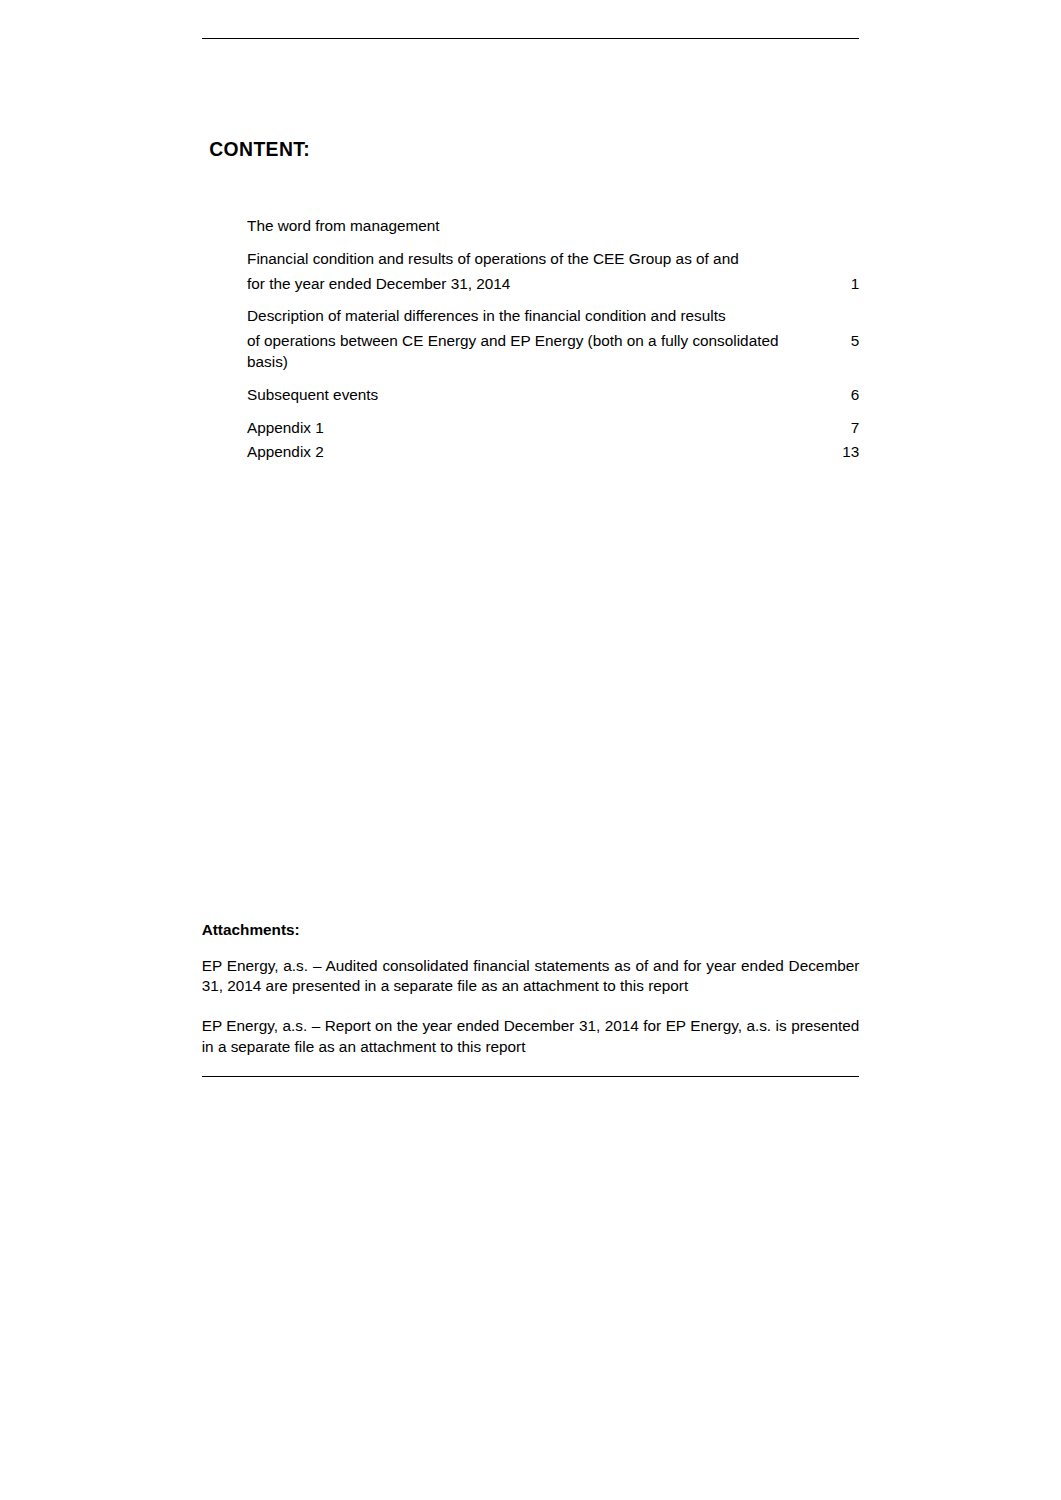CONTENT:
| The word from management | |
| Financial condition and results of operations of the CEE Group as of and | |
| for the year ended December 31, 2014 | 1 |
| Description of material differences in the financial condition and results | |
| of operations between CE Energy and EP Energy (both on a fully consolidated basis) | 5 |
| Subsequent events | 6 |
| Appendix 1 | 7 |
| Appendix 2 | 13 |
Attachments:
EP Energy, a.s. – Audited consolidated financial statements as of and for year ended December 31, 2014 are presented in a separate file as an attachment to this report
EP Energy, a.s. – Report on the year ended December 31, 2014 for EP Energy, a.s. is presented in a separate file as an attachment to this report